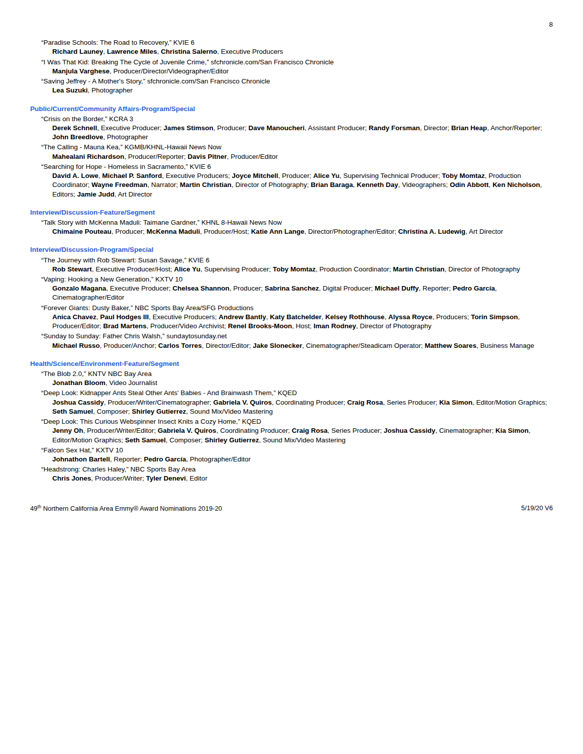8
“Paradise Schools: The Road to Recovery,” KVIE 6
Richard Launey, Lawrence Miles, Christina Salerno, Executive Producers
“I Was That Kid: Breaking The Cycle of Juvenile Crime,” sfchronicle.com/San Francisco Chronicle
Manjula Varghese, Producer/Director/Videographer/Editor
“Saving Jeffrey - A Mother's Story,” sfchronicle.com/San Francisco Chronicle
Lea Suzuki, Photographer
Public/Current/Community Affairs-Program/Special
“Crisis on the Border,” KCRA 3
Derek Schnell, Executive Producer; James Stimson, Producer; Dave Manoucheri, Assistant Producer; Randy Forsman, Director; Brian Heap, Anchor/Reporter; John Breedlove, Photographer
“The Calling - Mauna Kea,” KGMB/KHNL-Hawaii News Now
Mahealani Richardson, Producer/Reporter; Davis Pitner, Producer/Editor
“Searching for Hope - Homeless in Sacramento,” KVIE 6
David A. Lowe, Michael P. Sanford, Executive Producers; Joyce Mitchell, Producer; Alice Yu, Supervising Technical Producer; Toby Momtaz, Production Coordinator; Wayne Freedman, Narrator; Martin Christian, Director of Photography; Brian Baraga, Kenneth Day, Videographers; Odin Abbott, Ken Nicholson, Editors; Jamie Judd, Art Director
Interview/Discussion-Feature/Segment
“Talk Story with McKenna Maduli: Taimane Gardner,” KHNL 8-Hawaii News Now
Chimaine Pouteau, Producer; McKenna Maduli, Producer/Host; Katie Ann Lange, Director/Photographer/Editor; Christina A. Ludewig, Art Director
Interview/Discussion-Program/Special
“The Journey with Rob Stewart: Susan Savage,” KVIE 6
Rob Stewart, Executive Producer/Host; Alice Yu, Supervising Producer; Toby Momtaz, Production Coordinator; Martin Christian, Director of Photography
“Vaping: Hooking a New Generation,” KXTV 10
Gonzalo Magana, Executive Producer; Chelsea Shannon, Producer; Sabrina Sanchez, Digital Producer; Michael Duffy, Reporter; Pedro García, Cinematographer/Editor
“Forever Giants: Dusty Baker,” NBC Sports Bay Area/SFG Productions
Anica Chavez, Paul Hodges III, Executive Producers; Andrew Bantly, Katy Batchelder, Kelsey Rothhouse, Alyssa Royce, Producers; Torin Simpson, Producer/Editor; Brad Martens, Producer/Video Archivist; Renel Brooks-Moon, Host; Iman Rodney, Director of Photography
“Sunday to Sunday: Father Chris Walsh,” sundaytosunday.net
Michael Russo, Producer/Anchor; Carlos Torres, Director/Editor; Jake Slonecker, Cinematographer/Steadicam Operator; Matthew Soares, Business Manage
Health/Science/Environment-Feature/Segment
“The Blob 2.0,” KNTV NBC Bay Area
Jonathan Bloom, Video Journalist
“Deep Look: Kidnapper Ants Steal Other Ants' Babies - And Brainwash Them,” KQED
Joshua Cassidy, Producer/Writer/Cinematographer; Gabriela V. Quiros, Coordinating Producer; Craig Rosa, Series Producer; Kia Simon, Editor/Motion Graphics; Seth Samuel, Composer; Shirley Gutierrez, Sound Mix/Video Mastering
“Deep Look: This Curious Webspinner Insect Knits a Cozy Home,” KQED
Jenny Oh, Producer/Writer/Editor; Gabriela V. Quiros, Coordinating Producer; Craig Rosa, Series Producer; Joshua Cassidy, Cinematographer; Kia Simon, Editor/Motion Graphics; Seth Samuel, Composer; Shirley Gutierrez, Sound Mix/Video Mastering
“Falcon Sex Hat,” KXTV 10
Johnathon Bartell, Reporter; Pedro García, Photographer/Editor
“Headstrong: Charles Haley,” NBC Sports Bay Area
Chris Jones, Producer/Writer; Tyler Denevi, Editor
49th Northern California Area Emmy® Award Nominations 2019-20 5/19/20 V6